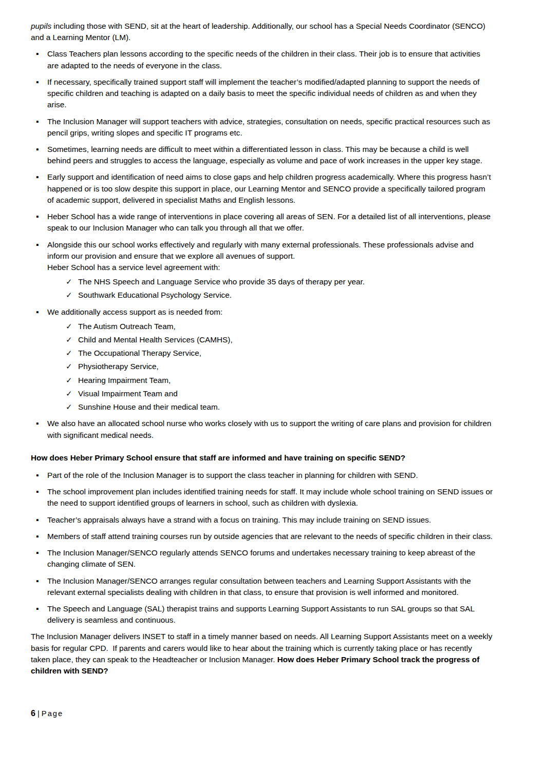pupils including those with SEND, sit at the heart of leadership. Additionally, our school has a Special Needs Coordinator (SENCO) and a Learning Mentor (LM).
Class Teachers plan lessons according to the specific needs of the children in their class. Their job is to ensure that activities are adapted to the needs of everyone in the class.
If necessary, specifically trained support staff will implement the teacher’s modified/adapted planning to support the needs of specific children and teaching is adapted on a daily basis to meet the specific individual needs of children as and when they arise.
The Inclusion Manager will support teachers with advice, strategies, consultation on needs, specific practical resources such as pencil grips, writing slopes and specific IT programs etc.
Sometimes, learning needs are difficult to meet within a differentiated lesson in class. This may be because a child is well behind peers and struggles to access the language, especially as volume and pace of work increases in the upper key stage.
Early support and identification of need aims to close gaps and help children progress academically. Where this progress hasn’t happened or is too slow despite this support in place, our Learning Mentor and SENCO provide a specifically tailored program of academic support, delivered in specialist Maths and English lessons.
Heber School has a wide range of interventions in place covering all areas of SEN. For a detailed list of all interventions, please speak to our Inclusion Manager who can talk you through all that we offer.
Alongside this our school works effectively and regularly with many external professionals. These professionals advise and inform our provision and ensure that we explore all avenues of support.
Heber School has a service level agreement with:
The NHS Speech and Language Service who provide 35 days of therapy per year.
Southwark Educational Psychology Service.
We additionally access support as is needed from:
The Autism Outreach Team,
Child and Mental Health Services (CAMHS),
The Occupational Therapy Service,
Physiotherapy Service,
Hearing Impairment Team,
Visual Impairment Team and
Sunshine House and their medical team.
We also have an allocated school nurse who works closely with us to support the writing of care plans and provision for children with significant medical needs.
How does Heber Primary School ensure that staff are informed and have training on specific SEND?
Part of the role of the Inclusion Manager is to support the class teacher in planning for children with SEND.
The school improvement plan includes identified training needs for staff. It may include whole school training on SEND issues or the need to support identified groups of learners in school, such as children with dyslexia.
Teacher’s appraisals always have a strand with a focus on training. This may include training on SEND issues.
Members of staff attend training courses run by outside agencies that are relevant to the needs of specific children in their class.
The Inclusion Manager/SENCO regularly attends SENCO forums and undertakes necessary training to keep abreast of the changing climate of SEN.
The Inclusion Manager/SENCO arranges regular consultation between teachers and Learning Support Assistants with the relevant external specialists dealing with children in that class, to ensure that provision is well informed and monitored.
The Speech and Language (SAL) therapist trains and supports Learning Support Assistants to run SAL groups so that SAL delivery is seamless and continuous.
The Inclusion Manager delivers INSET to staff in a timely manner based on needs. All Learning Support Assistants meet on a weekly basis for regular CPD. If parents and carers would like to hear about the training which is currently taking place or has recently taken place, they can speak to the Headteacher or Inclusion Manager. How does Heber Primary School track the progress of children with SEND?
6 | Page